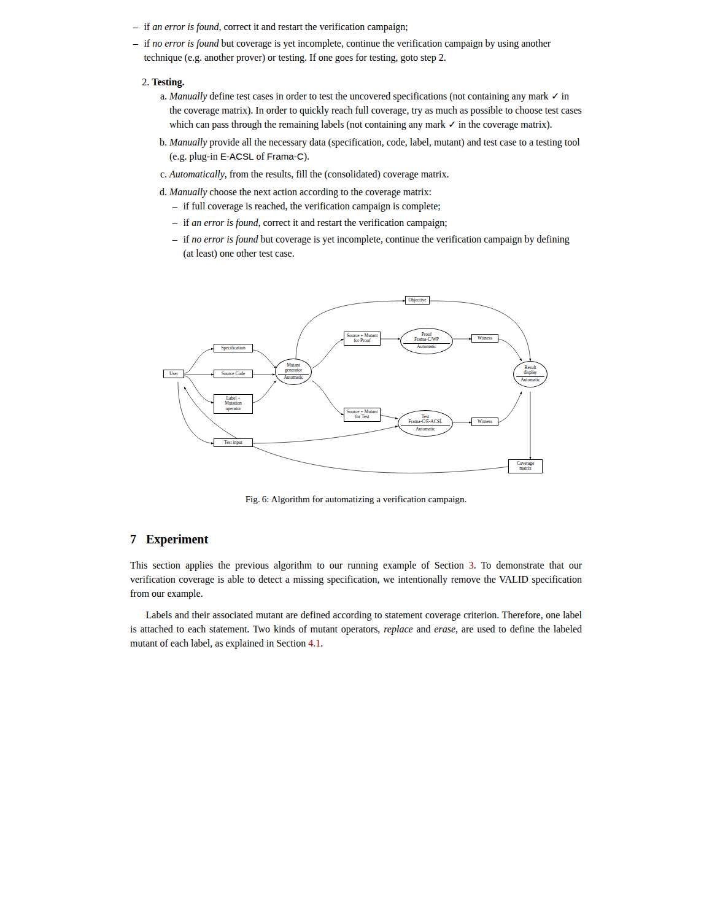if an error is found, correct it and restart the verification campaign;
if no error is found but coverage is yet incomplete, continue the verification campaign by using another technique (e.g. another prover) or testing. If one goes for testing, goto step 2.
Testing.
Manually define test cases in order to test the uncovered specifications (not containing any mark ✓ in the coverage matrix). In order to quickly reach full coverage, try as much as possible to choose test cases which can pass through the remaining labels (not containing any mark ✓ in the coverage matrix).
Manually provide all the necessary data (specification, code, label, mutant) and test case to a testing tool (e.g. plug-in E-ACSL of Frama-C).
Automatically, from the results, fill the (consolidated) coverage matrix.
Manually choose the next action according to the coverage matrix:
if full coverage is reached, the verification campaign is complete;
if an error is found, correct it and restart the verification campaign;
if no error is found but coverage is yet incomplete, continue the verification campaign by defining (at least) one other test case.
User
Specification
Source Code
Label +
Mutation
operator
Test input
Mutant
generatorAutomatic
Source + Mutant
for Proof
Source + Mutant
for Test
Proof
Frama-C/WPAutomatic
Test
Frama-C/E-ACSLAutomatic
Objective
Witness
Witness
Result
displayAutomatic
Coverage
matrix
Fig. 6: Algorithm for automatizing a verification campaign.
7 Experiment
This section applies the previous algorithm to our running example of Section 3. To demonstrate that our verification coverage is able to detect a missing specification, we intentionally remove the VALID specification from our example.
Labels and their associated mutant are defined according to statement coverage criterion. Therefore, one label is attached to each statement. Two kinds of mutant operators, replace and erase, are used to define the labeled mutant of each label, as explained in Section 4.1.